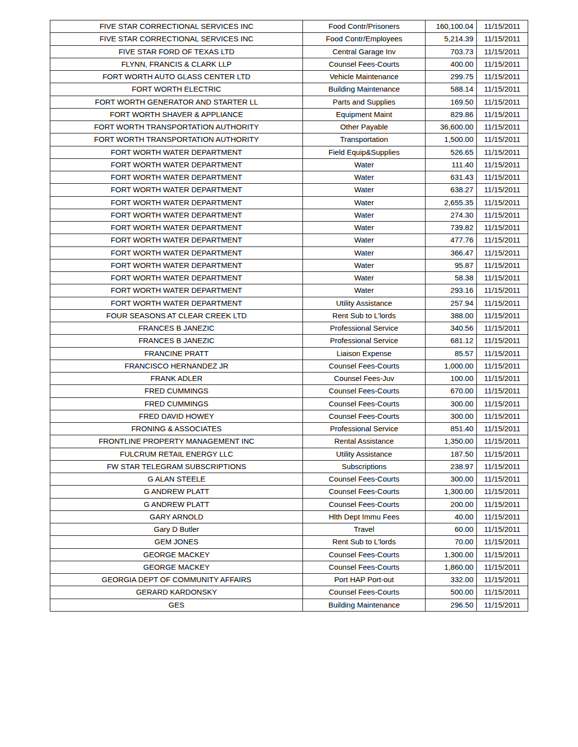| FIVE STAR CORRECTIONAL SERVICES INC | Food Contr/Prisoners | 160,100.04 | 11/15/2011 |
| FIVE STAR CORRECTIONAL SERVICES INC | Food Contr/Employees | 5,214.39 | 11/15/2011 |
| FIVE STAR FORD OF TEXAS LTD | Central Garage Inv | 703.73 | 11/15/2011 |
| FLYNN, FRANCIS & CLARK LLP | Counsel Fees-Courts | 400.00 | 11/15/2011 |
| FORT WORTH AUTO GLASS CENTER LTD | Vehicle Maintenance | 299.75 | 11/15/2011 |
| FORT WORTH ELECTRIC | Building Maintenance | 588.14 | 11/15/2011 |
| FORT WORTH GENERATOR AND STARTER LL | Parts and Supplies | 169.50 | 11/15/2011 |
| FORT WORTH SHAVER & APPLIANCE | Equipment Maint | 829.86 | 11/15/2011 |
| FORT WORTH TRANSPORTATION AUTHORITY | Other Payable | 36,600.00 | 11/15/2011 |
| FORT WORTH TRANSPORTATION AUTHORITY | Transportation | 1,500.00 | 11/15/2011 |
| FORT WORTH WATER DEPARTMENT | Field Equip&Supplies | 526.65 | 11/15/2011 |
| FORT WORTH WATER DEPARTMENT | Water | 111.40 | 11/15/2011 |
| FORT WORTH WATER DEPARTMENT | Water | 631.43 | 11/15/2011 |
| FORT WORTH WATER DEPARTMENT | Water | 638.27 | 11/15/2011 |
| FORT WORTH WATER DEPARTMENT | Water | 2,655.35 | 11/15/2011 |
| FORT WORTH WATER DEPARTMENT | Water | 274.30 | 11/15/2011 |
| FORT WORTH WATER DEPARTMENT | Water | 739.82 | 11/15/2011 |
| FORT WORTH WATER DEPARTMENT | Water | 477.76 | 11/15/2011 |
| FORT WORTH WATER DEPARTMENT | Water | 366.47 | 11/15/2011 |
| FORT WORTH WATER DEPARTMENT | Water | 95.87 | 11/15/2011 |
| FORT WORTH WATER DEPARTMENT | Water | 58.38 | 11/15/2011 |
| FORT WORTH WATER DEPARTMENT | Water | 293.16 | 11/15/2011 |
| FORT WORTH WATER DEPARTMENT | Utility Assistance | 257.94 | 11/15/2011 |
| FOUR SEASONS AT CLEAR CREEK LTD | Rent Sub to L'lords | 388.00 | 11/15/2011 |
| FRANCES B JANEZIC | Professional Service | 340.56 | 11/15/2011 |
| FRANCES B JANEZIC | Professional Service | 681.12 | 11/15/2011 |
| FRANCINE PRATT | Liaison Expense | 85.57 | 11/15/2011 |
| FRANCISCO HERNANDEZ JR | Counsel Fees-Courts | 1,000.00 | 11/15/2011 |
| FRANK ADLER | Counsel Fees-Juv | 100.00 | 11/15/2011 |
| FRED CUMMINGS | Counsel Fees-Courts | 670.00 | 11/15/2011 |
| FRED CUMMINGS | Counsel Fees-Courts | 300.00 | 11/15/2011 |
| FRED DAVID HOWEY | Counsel Fees-Courts | 300.00 | 11/15/2011 |
| FRONING & ASSOCIATES | Professional Service | 851.40 | 11/15/2011 |
| FRONTLINE PROPERTY MANAGEMENT INC | Rental Assistance | 1,350.00 | 11/15/2011 |
| FULCRUM RETAIL ENERGY LLC | Utility Assistance | 187.50 | 11/15/2011 |
| FW STAR TELEGRAM SUBSCRIPTIONS | Subscriptions | 238.97 | 11/15/2011 |
| G ALAN STEELE | Counsel Fees-Courts | 300.00 | 11/15/2011 |
| G ANDREW PLATT | Counsel Fees-Courts | 1,300.00 | 11/15/2011 |
| G ANDREW PLATT | Counsel Fees-Courts | 200.00 | 11/15/2011 |
| GARY ARNOLD | Hlth Dept Immu Fees | 40.00 | 11/15/2011 |
| Gary D Butler | Travel | 60.00 | 11/15/2011 |
| GEM JONES | Rent Sub to L'lords | 70.00 | 11/15/2011 |
| GEORGE MACKEY | Counsel Fees-Courts | 1,300.00 | 11/15/2011 |
| GEORGE MACKEY | Counsel Fees-Courts | 1,860.00 | 11/15/2011 |
| GEORGIA DEPT OF COMMUNITY AFFAIRS | Port HAP Port-out | 332.00 | 11/15/2011 |
| GERARD KARDONSKY | Counsel Fees-Courts | 500.00 | 11/15/2011 |
| GES | Building Maintenance | 296.50 | 11/15/2011 |